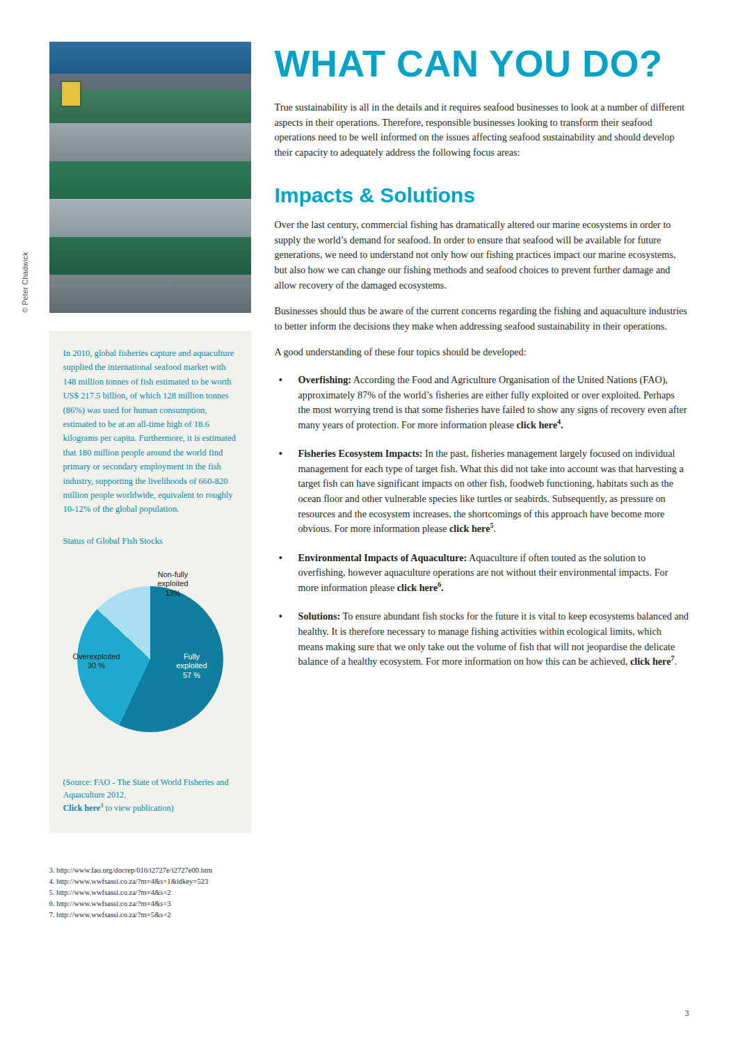© Peter Chadwick
In 2010, global fisheries capture and aquaculture supplied the international seafood market with 148 million tonnes of fish estimated to be worth US$ 217.5 billion, of which 128 million tonnes (86%) was used for human consumption, estimated to be at an all-time high of 18.6 kilograms per capita. Furthermore, it is estimated that 180 million people around the world find primary or secondary employment in the fish industry, supporting the livelihoods of 660-820 million people worldwide, equivalent to roughly 10-12% of the global population.
Status of Global Fish Stocks
Non-fully
exploited
13%
Overexploited
30 %
Fully
exploited
57 %
(Source: FAO - The State of World Fisheries and Aquaculture 2012.
Click here3 to view publication)
What can you do?
True sustainability is all in the details and it requires seafood businesses to look at a number of different aspects in their operations. Therefore, responsible businesses looking to transform their seafood operations need to be well informed on the issues affecting seafood sustainability and should develop their capacity to adequately address the following focus areas:
Impacts & Solutions
Over the last century, commercial fishing has dramatically altered our marine ecosystems in order to supply the world’s demand for seafood. In order to ensure that seafood will be available for future generations, we need to understand not only how our fishing practices impact our marine ecosystems, but also how we can change our fishing methods and seafood choices to prevent further damage and allow recovery of the damaged ecosystems.
Businesses should thus be aware of the current concerns regarding the fishing and aquaculture industries to better inform the decisions they make when addressing seafood sustainability in their operations.
A good understanding of these four topics should be developed:
Overfishing: According the Food and Agriculture Organisation of the United Nations (FAO), approximately 87% of the world’s fisheries are either fully exploited or over exploited. Perhaps the most worrying trend is that some fisheries have failed to show any signs of recovery even after many years of protection. For more information please click here4.
Fisheries Ecosystem Impacts: In the past, fisheries management largely focused on individual management for each type of target fish. What this did not take into account was that harvesting a target fish can have significant impacts on other fish, foodweb functioning, habitats such as the ocean floor and other vulnerable species like turtles or seabirds. Subsequently, as pressure on resources and the ecosystem increases, the shortcomings of this approach have become more obvious. For more information please click here5.
Environmental Impacts of Aquaculture: Aquaculture if often touted as the solution to overfishing, however aquaculture operations are not without their environmental impacts. For more information please click here6.
Solutions: To ensure abundant fish stocks for the future it is vital to keep ecosystems balanced and healthy. It is therefore necessary to manage fishing activities within ecological limits, which means making sure that we only take out the volume of fish that will not jeopardise the delicate balance of a healthy ecosystem. For more information on how this can be achieved, click here7.
3. http://www.fao.org/docrep/016/i2727e/i2727e00.htm
4. http://www.wwfsassi.co.za/?m=4&s=1&idkey=523
5. http://www.wwfsassi.co.za/?m=4&s=2
6. http://www.wwfsassi.co.za/?m=4&s=3
7. http://www.wwfsassi.co.za/?m=5&s=2
3